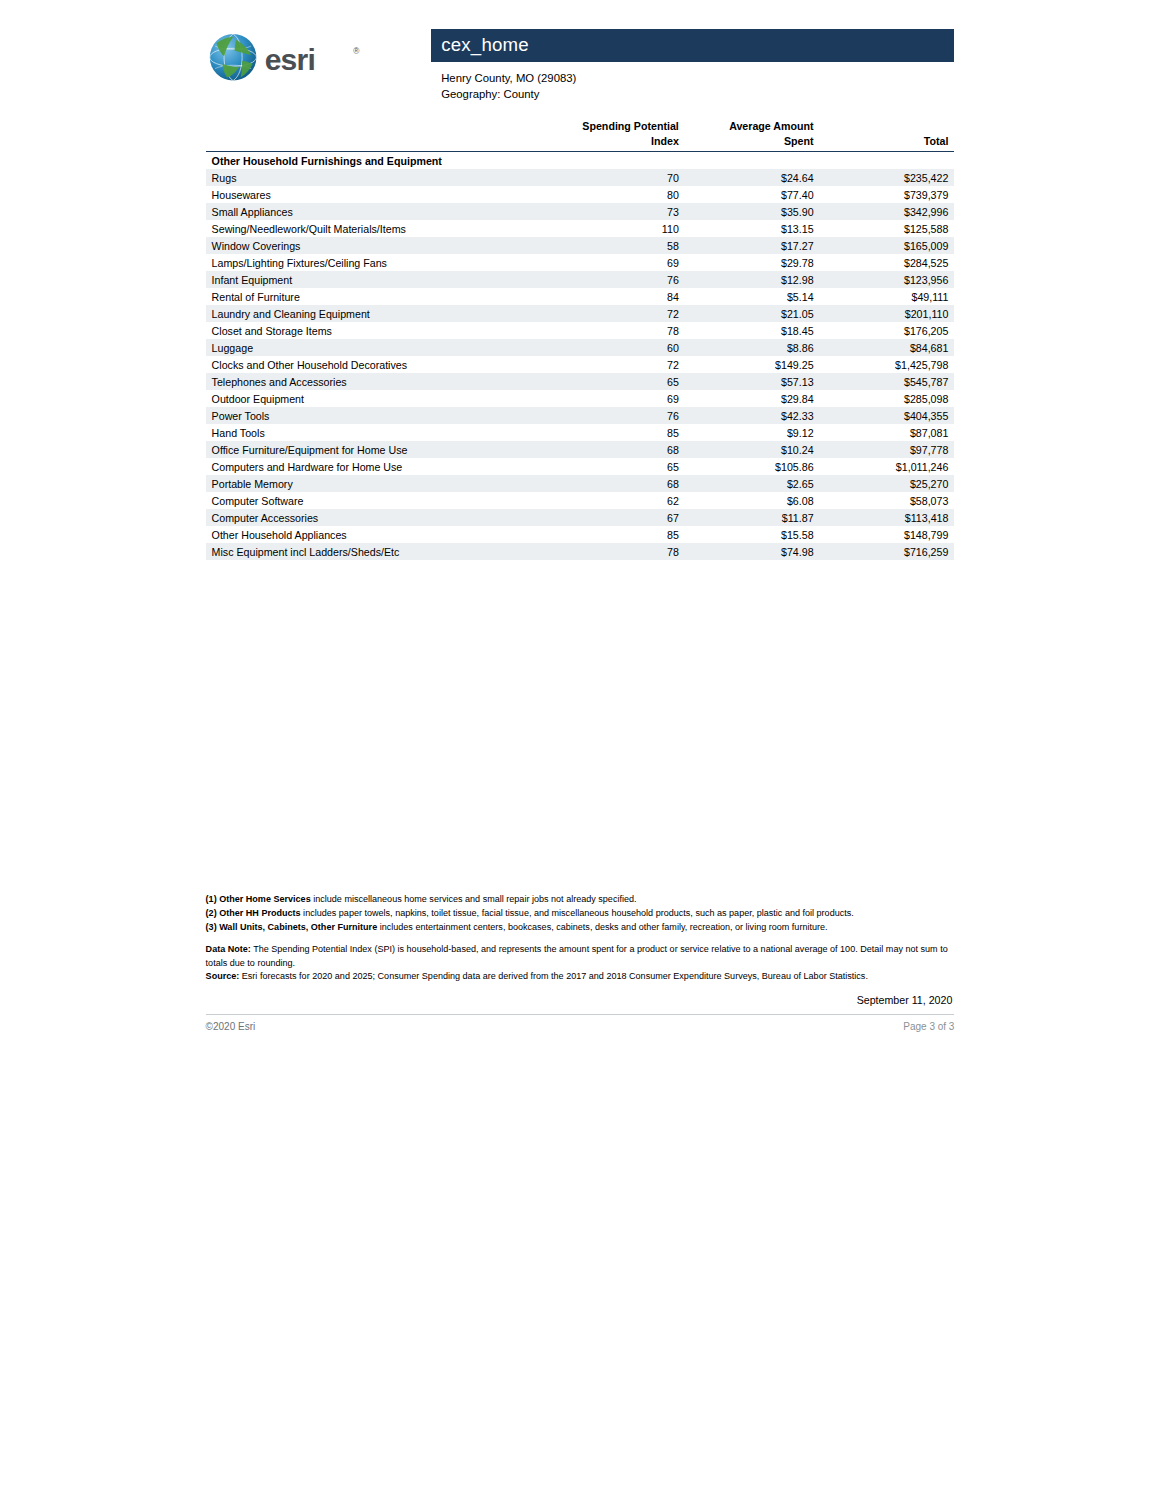esri ®
cex_home
Henry County, MO (29083)
Geography: County
| | Spending Potential | Average Amount | |
| --- | --- | --- | --- |
| | Index | Spent | Total |
| Other Household Furnishings and Equipment |
| Rugs | 70 | $24.64 | $235,422 |
| Housewares | 80 | $77.40 | $739,379 |
| Small Appliances | 73 | $35.90 | $342,996 |
| Sewing/Needlework/Quilt Materials/Items | 110 | $13.15 | $125,588 |
| Window Coverings | 58 | $17.27 | $165,009 |
| Lamps/Lighting Fixtures/Ceiling Fans | 69 | $29.78 | $284,525 |
| Infant Equipment | 76 | $12.98 | $123,956 |
| Rental of Furniture | 84 | $5.14 | $49,111 |
| Laundry and Cleaning Equipment | 72 | $21.05 | $201,110 |
| Closet and Storage Items | 78 | $18.45 | $176,205 |
| Luggage | 60 | $8.86 | $84,681 |
| Clocks and Other Household Decoratives | 72 | $149.25 | $1,425,798 |
| Telephones and Accessories | 65 | $57.13 | $545,787 |
| Outdoor Equipment | 69 | $29.84 | $285,098 |
| Power Tools | 76 | $42.33 | $404,355 |
| Hand Tools | 85 | $9.12 | $87,081 |
| Office Furniture/Equipment for Home Use | 68 | $10.24 | $97,778 |
| Computers and Hardware for Home Use | 65 | $105.86 | $1,011,246 |
| Portable Memory | 68 | $2.65 | $25,270 |
| Computer Software | 62 | $6.08 | $58,073 |
| Computer Accessories | 67 | $11.87 | $113,418 |
| Other Household Appliances | 85 | $15.58 | $148,799 |
| Misc Equipment incl Ladders/Sheds/Etc | 78 | $74.98 | $716,259 |
(1) Other Home Services include miscellaneous home services and small repair jobs not already specified.
(2) Other HH Products includes paper towels, napkins, toilet tissue, facial tissue, and miscellaneous household products, such as paper, plastic and foil products.
(3) Wall Units, Cabinets, Other Furniture includes entertainment centers, bookcases, cabinets, desks and other family, recreation, or living room furniture.
Data Note: The Spending Potential Index (SPI) is household-based, and represents the amount spent for a product or service relative to a national average of 100. Detail may not sum to totals due to rounding.
Source: Esri forecasts for 2020 and 2025; Consumer Spending data are derived from the 2017 and 2018 Consumer Expenditure Surveys, Bureau of Labor Statistics.
September 11, 2020
©2020 Esri
Page 3 of 3